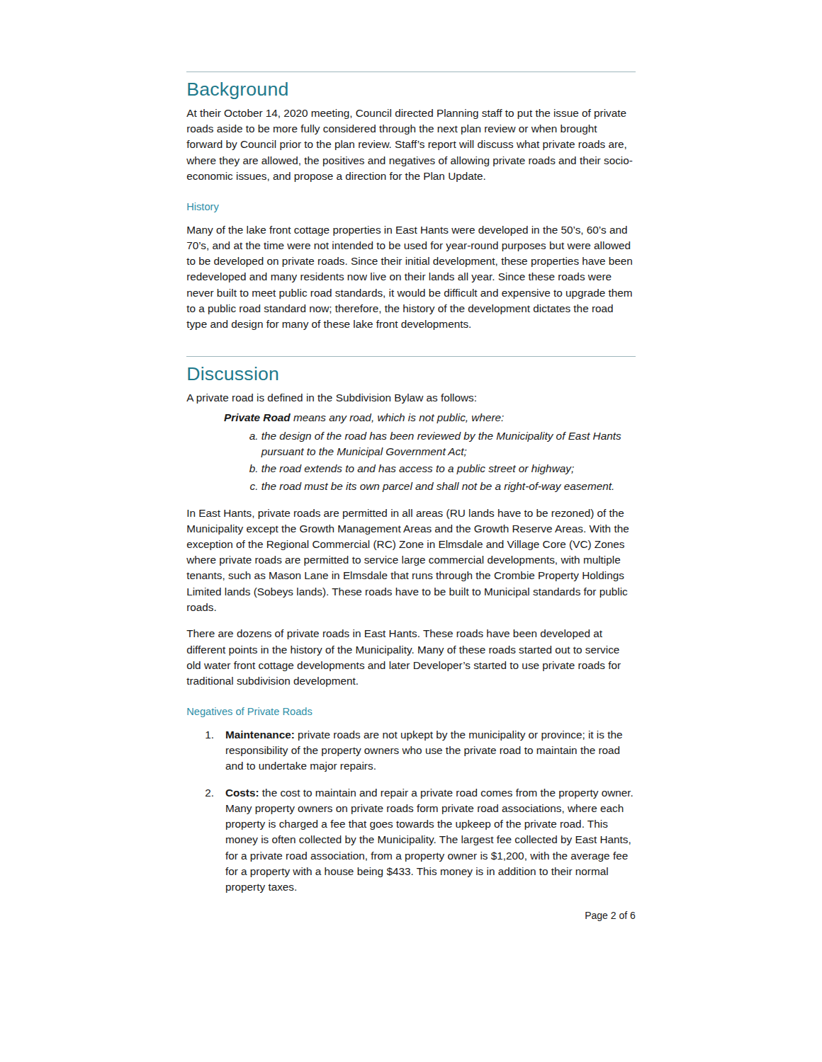Background
At their October 14, 2020 meeting, Council directed Planning staff to put the issue of private roads aside to be more fully considered through the next plan review or when brought forward by Council prior to the plan review. Staff’s report will discuss what private roads are, where they are allowed, the positives and negatives of allowing private roads and their socio-economic issues, and propose a direction for the Plan Update.
History
Many of the lake front cottage properties in East Hants were developed in the 50’s, 60’s and 70’s, and at the time were not intended to be used for year-round purposes but were allowed to be developed on private roads. Since their initial development, these properties have been redeveloped and many residents now live on their lands all year. Since these roads were never built to meet public road standards, it would be difficult and expensive to upgrade them to a public road standard now; therefore, the history of the development dictates the road type and design for many of these lake front developments.
Discussion
A private road is defined in the Subdivision Bylaw as follows:
Private Road means any road, which is not public, where:
the design of the road has been reviewed by the Municipality of East Hants pursuant to the Municipal Government Act;
the road extends to and has access to a public street or highway;
the road must be its own parcel and shall not be a right-of-way easement.
In East Hants, private roads are permitted in all areas (RU lands have to be rezoned) of the Municipality except the Growth Management Areas and the Growth Reserve Areas. With the exception of the Regional Commercial (RC) Zone in Elmsdale and Village Core (VC) Zones where private roads are permitted to service large commercial developments, with multiple tenants, such as Mason Lane in Elmsdale that runs through the Crombie Property Holdings Limited lands (Sobeys lands). These roads have to be built to Municipal standards for public roads.
There are dozens of private roads in East Hants. These roads have been developed at different points in the history of the Municipality. Many of these roads started out to service old water front cottage developments and later Developer’s started to use private roads for traditional subdivision development.
Negatives of Private Roads
Maintenance: private roads are not upkept by the municipality or province; it is the responsibility of the property owners who use the private road to maintain the road and to undertake major repairs.
Costs: the cost to maintain and repair a private road comes from the property owner. Many property owners on private roads form private road associations, where each property is charged a fee that goes towards the upkeep of the private road. This money is often collected by the Municipality. The largest fee collected by East Hants, for a private road association, from a property owner is $1,200, with the average fee for a property with a house being $433. This money is in addition to their normal property taxes.
Page 2 of 6